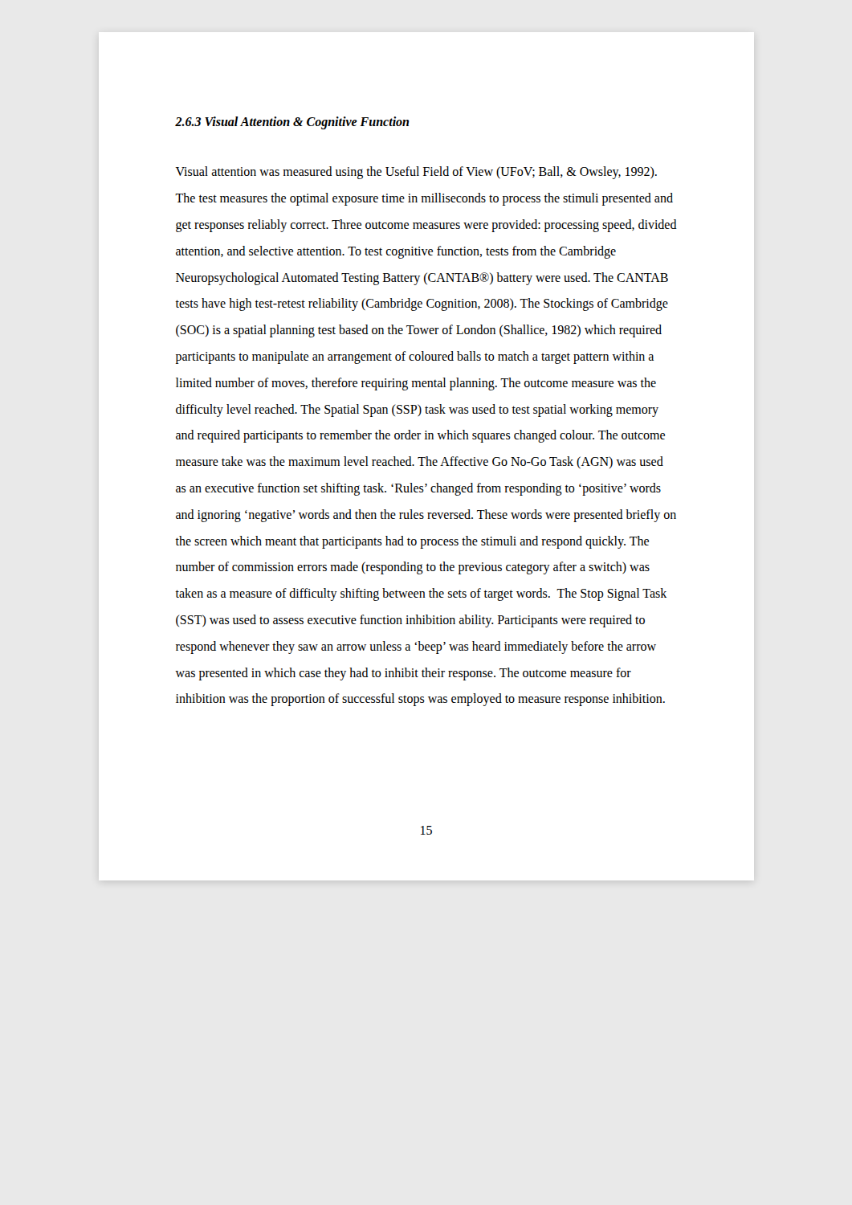2.6.3 Visual Attention & Cognitive Function
Visual attention was measured using the Useful Field of View (UFoV; Ball, & Owsley, 1992). The test measures the optimal exposure time in milliseconds to process the stimuli presented and get responses reliably correct. Three outcome measures were provided: processing speed, divided attention, and selective attention. To test cognitive function, tests from the Cambridge Neuropsychological Automated Testing Battery (CANTAB®) battery were used. The CANTAB tests have high test-retest reliability (Cambridge Cognition, 2008). The Stockings of Cambridge (SOC) is a spatial planning test based on the Tower of London (Shallice, 1982) which required participants to manipulate an arrangement of coloured balls to match a target pattern within a limited number of moves, therefore requiring mental planning. The outcome measure was the difficulty level reached. The Spatial Span (SSP) task was used to test spatial working memory and required participants to remember the order in which squares changed colour. The outcome measure take was the maximum level reached. The Affective Go No-Go Task (AGN) was used as an executive function set shifting task. ‘Rules’ changed from responding to ‘positive’ words and ignoring ‘negative’ words and then the rules reversed. These words were presented briefly on the screen which meant that participants had to process the stimuli and respond quickly. The number of commission errors made (responding to the previous category after a switch) was taken as a measure of difficulty shifting between the sets of target words. The Stop Signal Task (SST) was used to assess executive function inhibition ability. Participants were required to respond whenever they saw an arrow unless a ‘beep’ was heard immediately before the arrow was presented in which case they had to inhibit their response. The outcome measure for inhibition was the proportion of successful stops was employed to measure response inhibition.
15